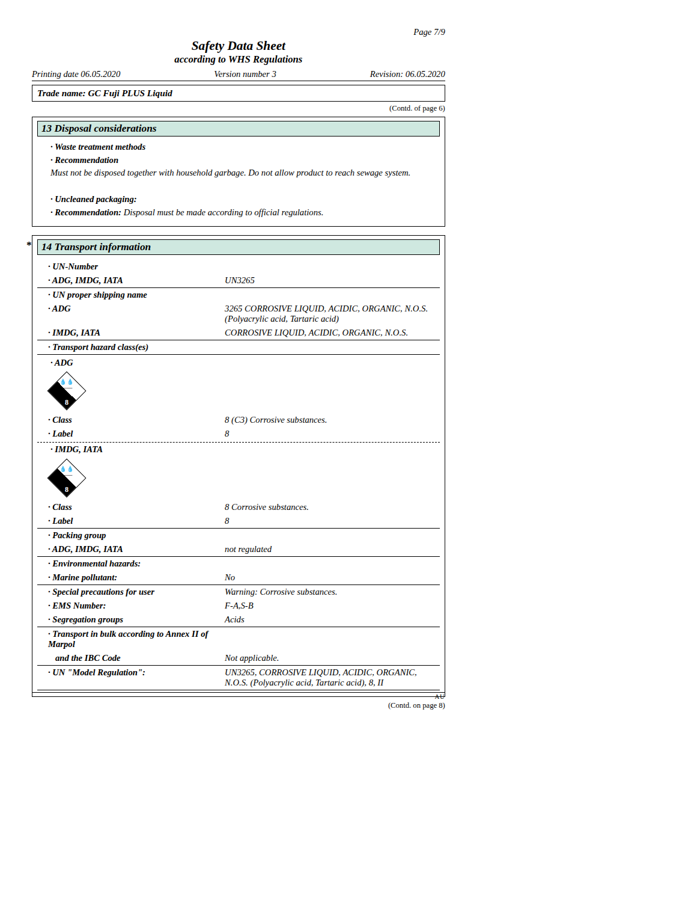Page 7/9
Safety Data Sheet
according to WHS Regulations
Printing date 06.05.2020 Version number 3 Revision: 06.05.2020
Trade name: GC Fuji PLUS Liquid
(Contd. of page 6)
13 Disposal considerations
· Waste treatment methods
· Recommendation
Must not be disposed together with household garbage. Do not allow product to reach sewage system.
· Uncleaned packaging:
· Recommendation: Disposal must be made according to official regulations.
* 14 Transport information
| · UN-Number | |
| · ADG, IMDG, IATA | UN3265 |
| · UN proper shipping name | |
| · ADG | 3265 CORROSIVE LIQUID, ACIDIC, ORGANIC, N.O.S. (Polyacrylic acid, Tartaric acid) |
| · IMDG, IATA | CORROSIVE LIQUID, ACIDIC, ORGANIC, N.O.S. |
| · Transport hazard class(es) | |
· ADG
💧💧
——
8
| · Class | 8 (C3) Corrosive substances. |
| · Label | 8 |
· IMDG, IATA
💧💧
——
8
| · Class | 8 Corrosive substances. |
| · Label | 8 |
| · Packing group | |
| · ADG, IMDG, IATA | not regulated |
| · Environmental hazards: | |
| · Marine pollutant: | No |
| · Special precautions for user | Warning: Corrosive substances. |
| · EMS Number: | F-A,S-B |
| · Segregation groups | Acids |
| · Transport in bulk according to Annex II of Marpol | |
| and the IBC Code | Not applicable. |
| · UN "Model Regulation": | UN3265, CORROSIVE LIQUID, ACIDIC, ORGANIC, N.O.S. (Polyacrylic acid, Tartaric acid), 8, II |
AU
(Contd. on page 8)